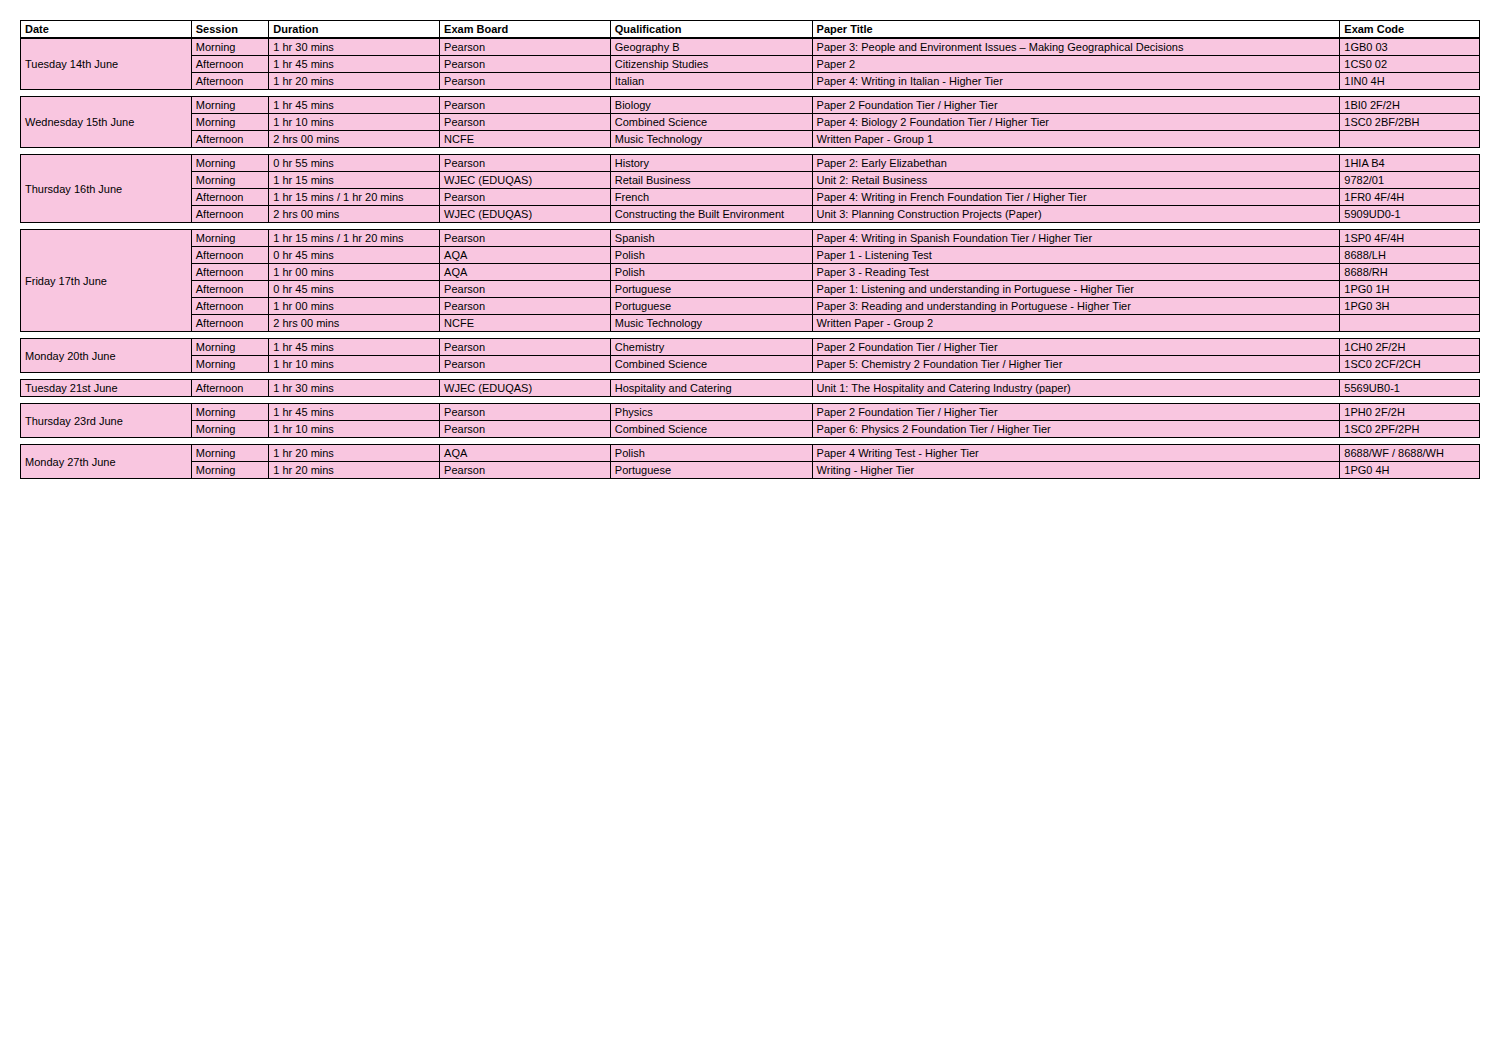| Date | Session | Duration | Exam Board | Qualification | Paper Title | Exam Code |
| --- | --- | --- | --- | --- | --- | --- |
| Tuesday 14th June | Morning | 1 hr 30 mins | Pearson | Geography B | Paper 3: People and Environment Issues – Making Geographical Decisions | 1GB0 03 |
| Afternoon | 1 hr 45 mins | Pearson | Citizenship Studies | Paper 2 | 1CS0 02 |
| Afternoon | 1 hr 20 mins | Pearson | Italian | Paper 4: Writing in Italian - Higher Tier | 1IN0 4H |
| Wednesday 15th June | Morning | 1 hr 45 mins | Pearson | Biology | Paper 2 Foundation Tier / Higher Tier | 1BI0 2F/2H |
| Morning | 1 hr 10 mins | Pearson | Combined Science | Paper 4: Biology 2 Foundation Tier / Higher Tier | 1SC0 2BF/2BH |
| Afternoon | 2 hrs 00 mins | NCFE | Music Technology | Written Paper - Group 1 | |
| Thursday 16th June | Morning | 0 hr 55 mins | Pearson | History | Paper 2: Early Elizabethan | 1HIA B4 |
| Morning | 1 hr 15 mins | WJEC (EDUQAS) | Retail Business | Unit 2: Retail Business | 9782/01 |
| Afternoon | 1 hr 15 mins / 1 hr 20 mins | Pearson | French | Paper 4: Writing in French Foundation Tier / Higher Tier | 1FR0 4F/4H |
| Afternoon | 2 hrs 00 mins | WJEC (EDUQAS) | Constructing the Built Environment | Unit 3: Planning Construction Projects (Paper) | 5909UD0-1 |
| Friday 17th June | Morning | 1 hr 15 mins / 1 hr 20 mins | Pearson | Spanish | Paper 4: Writing in Spanish Foundation Tier / Higher Tier | 1SP0 4F/4H |
| Afternoon | 0 hr 45 mins | AQA | Polish | Paper 1 - Listening Test | 8688/LH |
| Afternoon | 1 hr 00 mins | AQA | Polish | Paper 3 - Reading Test | 8688/RH |
| Afternoon | 0 hr 45 mins | Pearson | Portuguese | Paper 1: Listening and understanding in Portuguese - Higher Tier | 1PG0 1H |
| Afternoon | 1 hr 00 mins | Pearson | Portuguese | Paper 3: Reading and understanding in Portuguese - Higher Tier | 1PG0 3H |
| Afternoon | 2 hrs 00 mins | NCFE | Music Technology | Written Paper - Group 2 | |
| Monday 20th June | Morning | 1 hr 45 mins | Pearson | Chemistry | Paper 2 Foundation Tier / Higher Tier | 1CH0 2F/2H |
| Morning | 1 hr 10 mins | Pearson | Combined Science | Paper 5: Chemistry 2 Foundation Tier / Higher Tier | 1SC0 2CF/2CH |
| Tuesday 21st June | Afternoon | 1 hr 30 mins | WJEC (EDUQAS) | Hospitality and Catering | Unit 1: The Hospitality and Catering Industry (paper) | 5569UB0-1 |
| Thursday 23rd June | Morning | 1 hr 45 mins | Pearson | Physics | Paper 2 Foundation Tier / Higher Tier | 1PH0 2F/2H |
| Morning | 1 hr 10 mins | Pearson | Combined Science | Paper 6: Physics 2 Foundation Tier / Higher Tier | 1SC0 2PF/2PH |
| Monday 27th June | Morning | 1 hr 20 mins | AQA | Polish | Paper 4 Writing Test - Higher Tier | 8688/WF / 8688/WH |
| Morning | 1 hr 20 mins | Pearson | Portuguese | Writing - Higher Tier | 1PG0 4H |